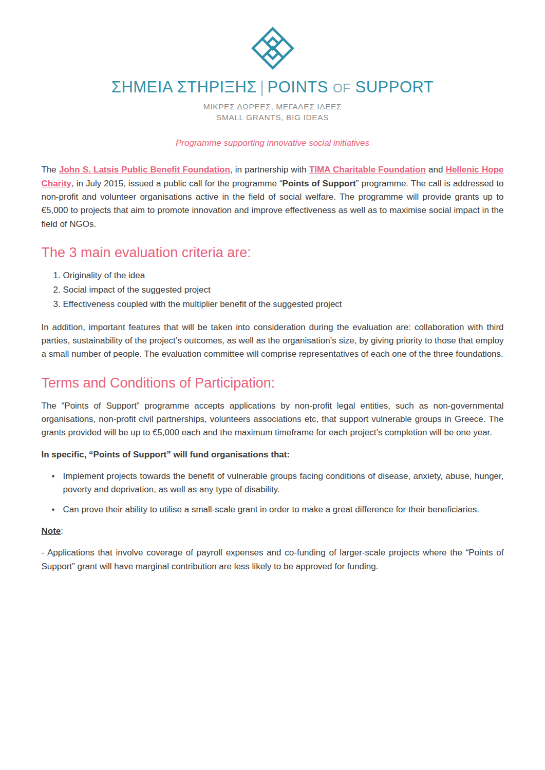ΣΗΜΕΙΑ ΣΤΗΡΙΞΗΣ|POINTS OF SUPPORT
ΜΙΚΡΕΣ ΔΩΡΕΕΣ, ΜΕΓΑΛΕΣ ΙΔΕΕΣ
SMALL GRANTS, BIG IDEAS
Programme supporting innovative social initiatives
The John S. Latsis Public Benefit Foundation, in partnership with TIMA Charitable Foundation and Hellenic Hope Charity, in July 2015, issued a public call for the programme “Points of Support” programme. The call is addressed to non-profit and volunteer organisations active in the field of social welfare. The programme will provide grants up to €5,000 to projects that aim to promote innovation and improve effectiveness as well as to maximise social impact in the field of NGOs.
The 3 main evaluation criteria are:
Originality of the idea
Social impact of the suggested project
Effectiveness coupled with the multiplier benefit of the suggested project
In addition, important features that will be taken into consideration during the evaluation are: collaboration with third parties, sustainability of the project’s outcomes, as well as the organisation’s size, by giving priority to those that employ a small number of people. The evaluation committee will comprise representatives of each one of the three foundations.
Terms and Conditions of Participation:
The “Points of Support” programme accepts applications by non-profit legal entities, such as non-governmental organisations, non-profit civil partnerships, volunteers associations etc, that support vulnerable groups in Greece. The grants provided will be up to €5,000 each and the maximum timeframe for each project’s completion will be one year.
In specific, “Points of Support” will fund organisations that:
Implement projects towards the benefit of vulnerable groups facing conditions of disease, anxiety, abuse, hunger, poverty and deprivation, as well as any type of disability.
Can prove their ability to utilise a small-scale grant in order to make a great difference for their beneficiaries.
Note:
- Applications that involve coverage of payroll expenses and co-funding of larger-scale projects where the “Points of Support” grant will have marginal contribution are less likely to be approved for funding.